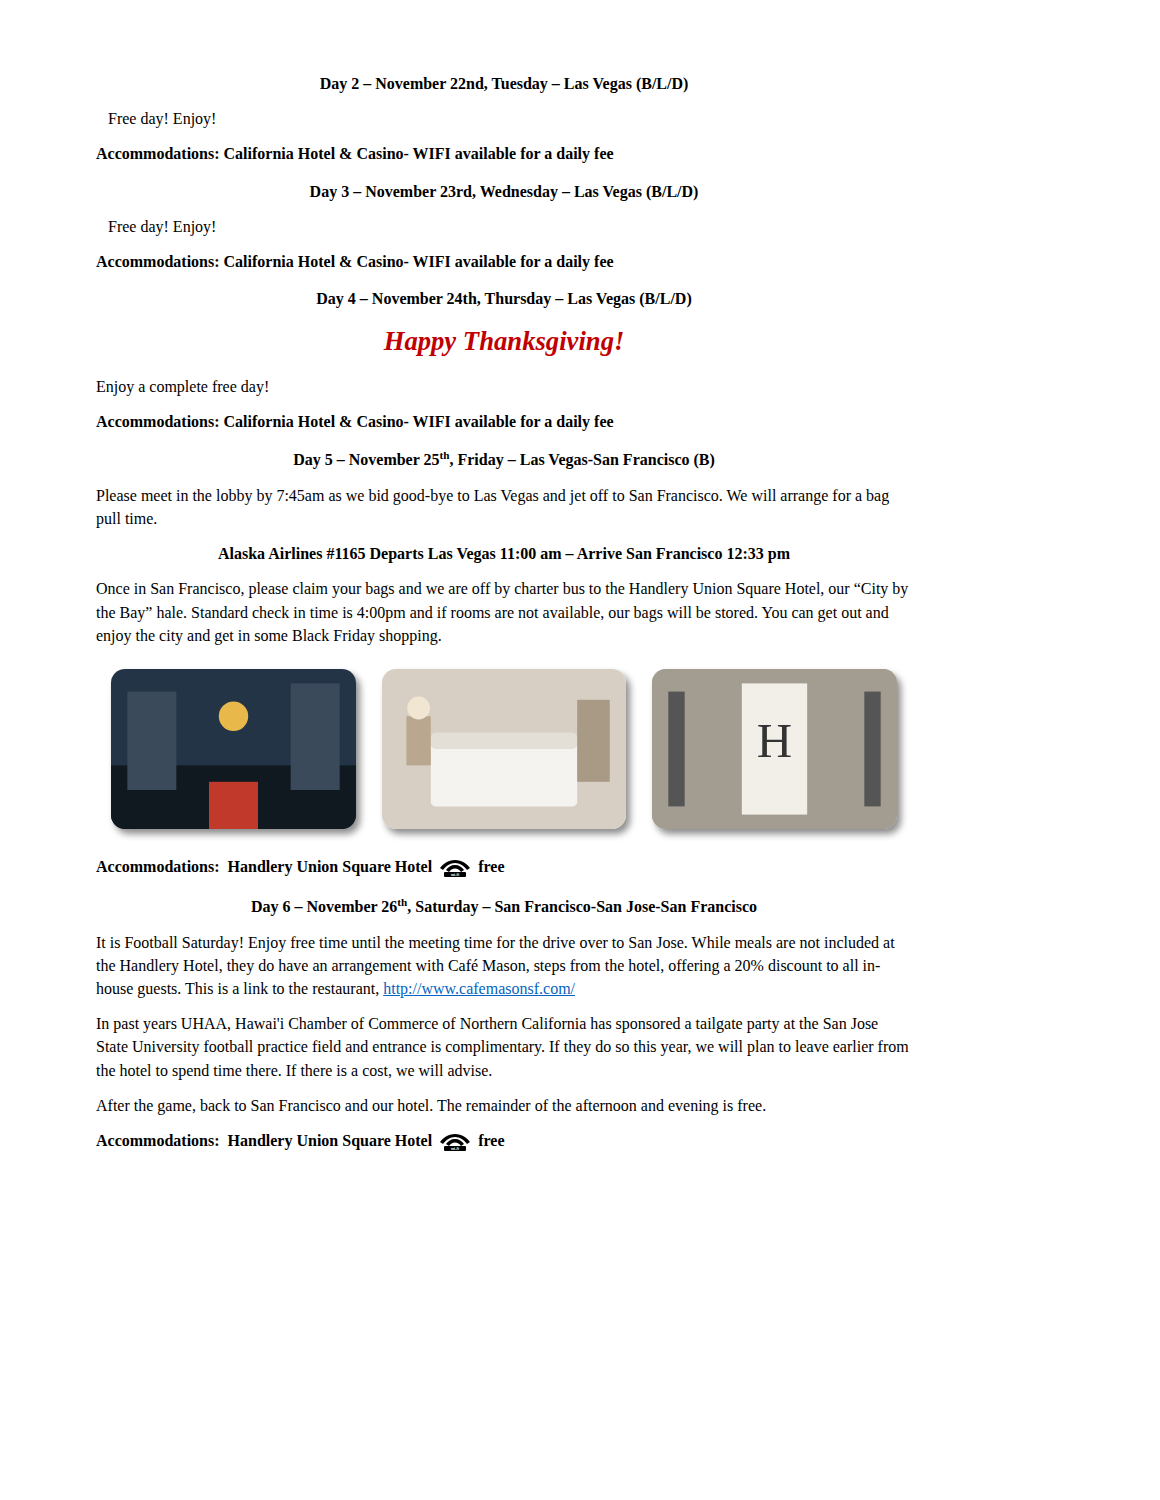Day 2 – November 22nd, Tuesday – Las Vegas (B/L/D)
Free day! Enjoy!
Accommodations: California Hotel & Casino- WIFI available for a daily fee
Day 3 – November 23rd, Wednesday – Las Vegas (B/L/D)
Free day! Enjoy!
Accommodations: California Hotel & Casino- WIFI available for a daily fee
Day 4 – November 24th, Thursday – Las Vegas (B/L/D)
Happy Thanksgiving!
Enjoy a complete free day!
Accommodations: California Hotel & Casino- WIFI available for a daily fee
Day 5 – November 25th, Friday – Las Vegas-San Francisco (B)
Please meet in the lobby by 7:45am as we bid good-bye to Las Vegas and jet off to San Francisco. We will arrange for a bag pull time.
Alaska Airlines #1165 Departs Las Vegas 11:00 am – Arrive San Francisco 12:33 pm
Once in San Francisco, please claim your bags and we are off by charter bus to the Handlery Union Square Hotel, our “City by the Bay” hale. Standard check in time is 4:00pm and if rooms are not available, our bags will be stored. You can get out and enjoy the city and get in some Black Friday shopping.
Accommodations: Handlery Union Square Hotel wi-fi free
Day 6 – November 26th, Saturday – San Francisco-San Jose-San Francisco
It is Football Saturday! Enjoy free time until the meeting time for the drive over to San Jose. While meals are not included at the Handlery Hotel, they do have an arrangement with Café Mason, steps from the hotel, offering a 20% discount to all in-house guests. This is a link to the restaurant, http://www.cafemasonsf.com/
In past years UHAA, Hawai'i Chamber of Commerce of Northern California has sponsored a tailgate party at the San Jose State University football practice field and entrance is complimentary. If they do so this year, we will plan to leave earlier from the hotel to spend time there. If there is a cost, we will advise.
After the game, back to San Francisco and our hotel. The remainder of the afternoon and evening is free.
Accommodations: Handlery Union Square Hotel wi-fi free